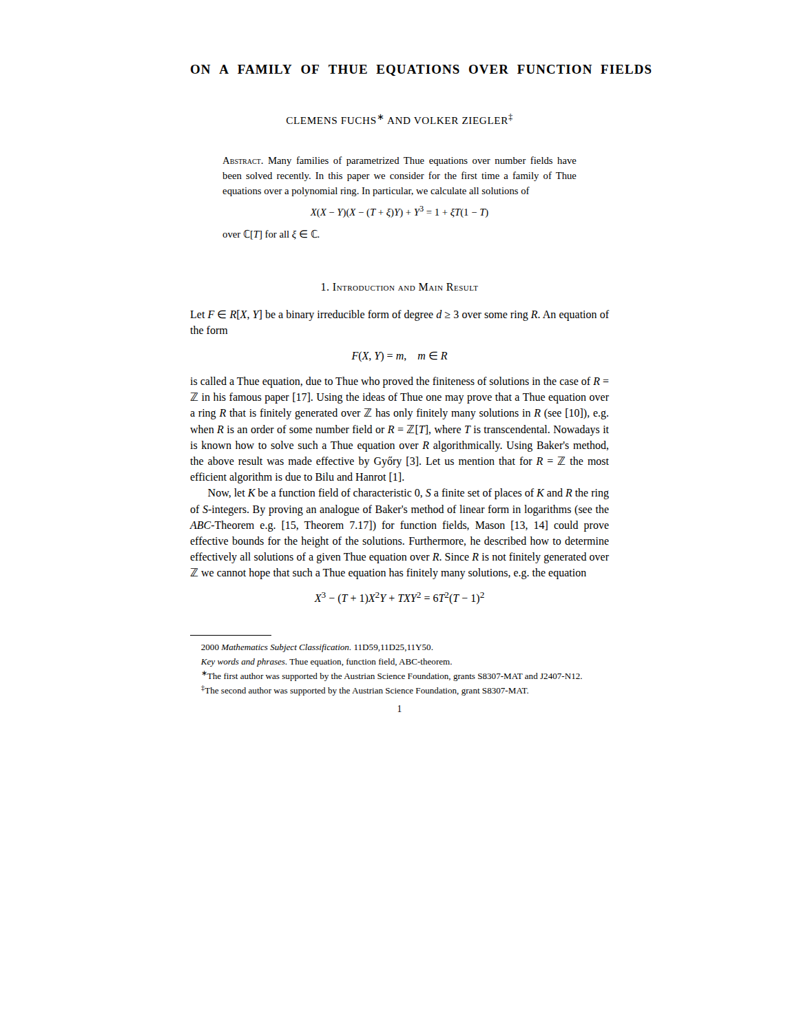ON A FAMILY OF THUE EQUATIONS OVER FUNCTION FIELDS
CLEMENS FUCHS∗ AND VOLKER ZIEGLER‡
Abstract. Many families of parametrized Thue equations over number fields have been solved recently. In this paper we consider for the first time a family of Thue equations over a polynomial ring. In particular, we calculate all solutions of
X(X − Y)(X − (T + ξ)Y) + Y3 = 1 + ξT(1 − T)
over ℂ[T] for all ξ ∈ ℂ.
1. Introduction and Main Result
Let F ∈ R[X, Y] be a binary irreducible form of degree d ≥ 3 over some ring R. An equation of the form
F(X, Y) = m, m ∈ R
is called a Thue equation, due to Thue who proved the finiteness of solutions in the case of R = ℤ in his famous paper [17]. Using the ideas of Thue one may prove that a Thue equation over a ring R that is finitely generated over ℤ has only finitely many solutions in R (see [10]), e.g. when R is an order of some number field or R = ℤ[T], where T is transcendental. Nowadays it is known how to solve such a Thue equation over R algorithmically. Using Baker's method, the above result was made effective by Győry [3]. Let us mention that for R = ℤ the most efficient algorithm is due to Bilu and Hanrot [1].
Now, let K be a function field of characteristic 0, S a finite set of places of K and R the ring of S-integers. By proving an analogue of Baker's method of linear form in logarithms (see the ABC-Theorem e.g. [15, Theorem 7.17]) for function fields, Mason [13, 14] could prove effective bounds for the height of the solutions. Furthermore, he described how to determine effectively all solutions of a given Thue equation over R. Since R is not finitely generated over ℤ we cannot hope that such a Thue equation has finitely many solutions, e.g. the equation
X3 − (T + 1)X2Y + TXY2 = 6T2(T − 1)2
2000 Mathematics Subject Classification. 11D59,11D25,11Y50.
Key words and phrases. Thue equation, function field, ABC-theorem.
∗The first author was supported by the Austrian Science Foundation, grants S8307-MAT and J2407-N12.
‡The second author was supported by the Austrian Science Foundation, grant S8307-MAT.
1